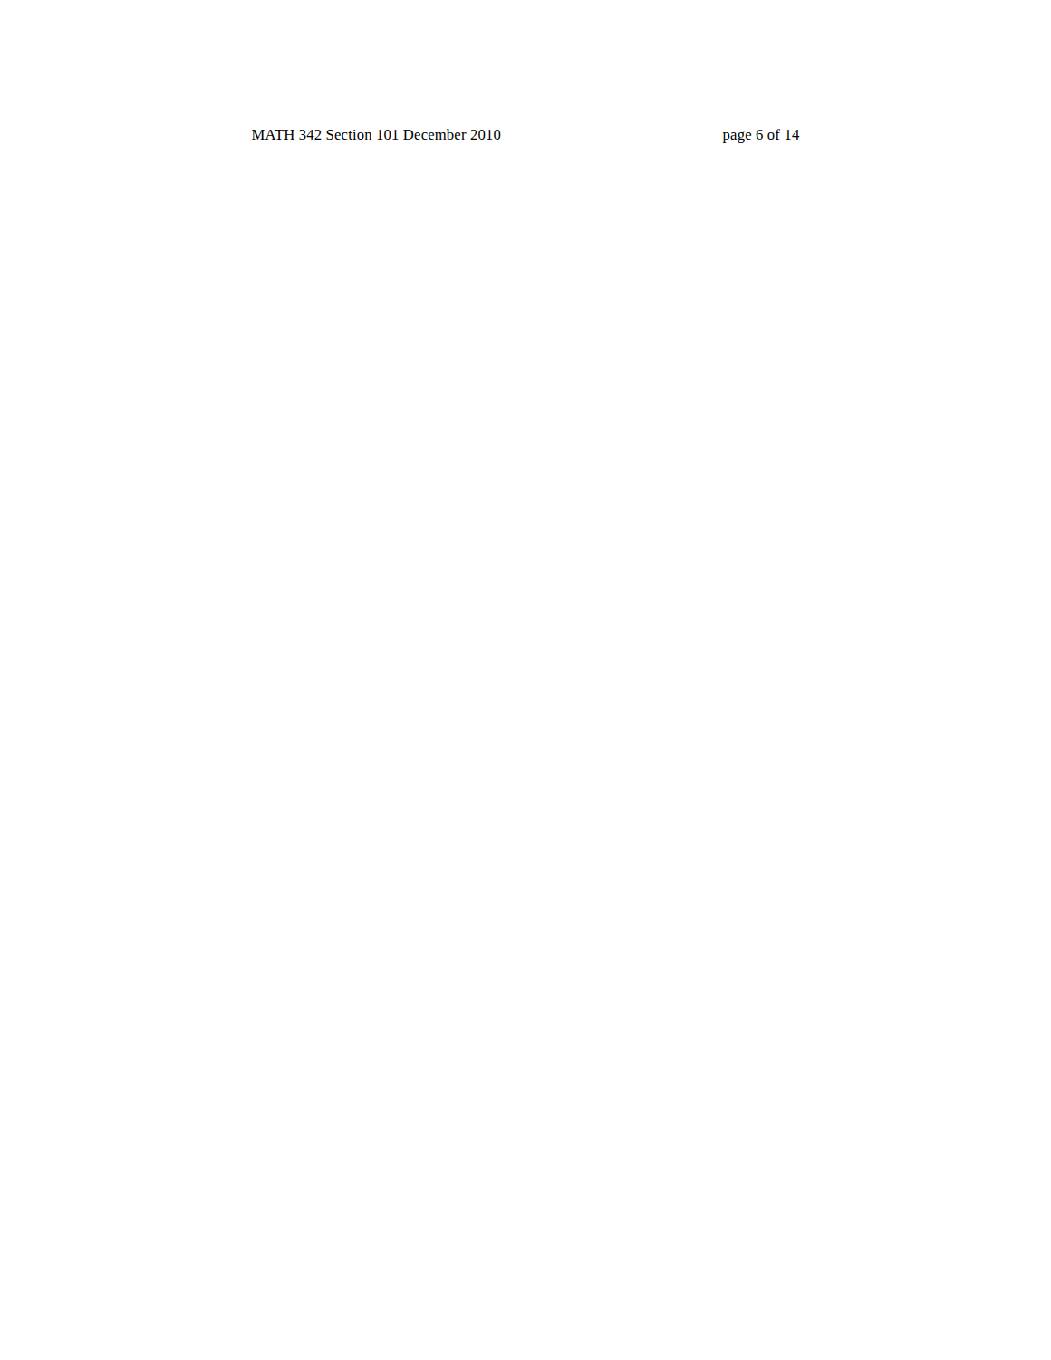MATH 342 Section 101 December 2010 page 6 of 14